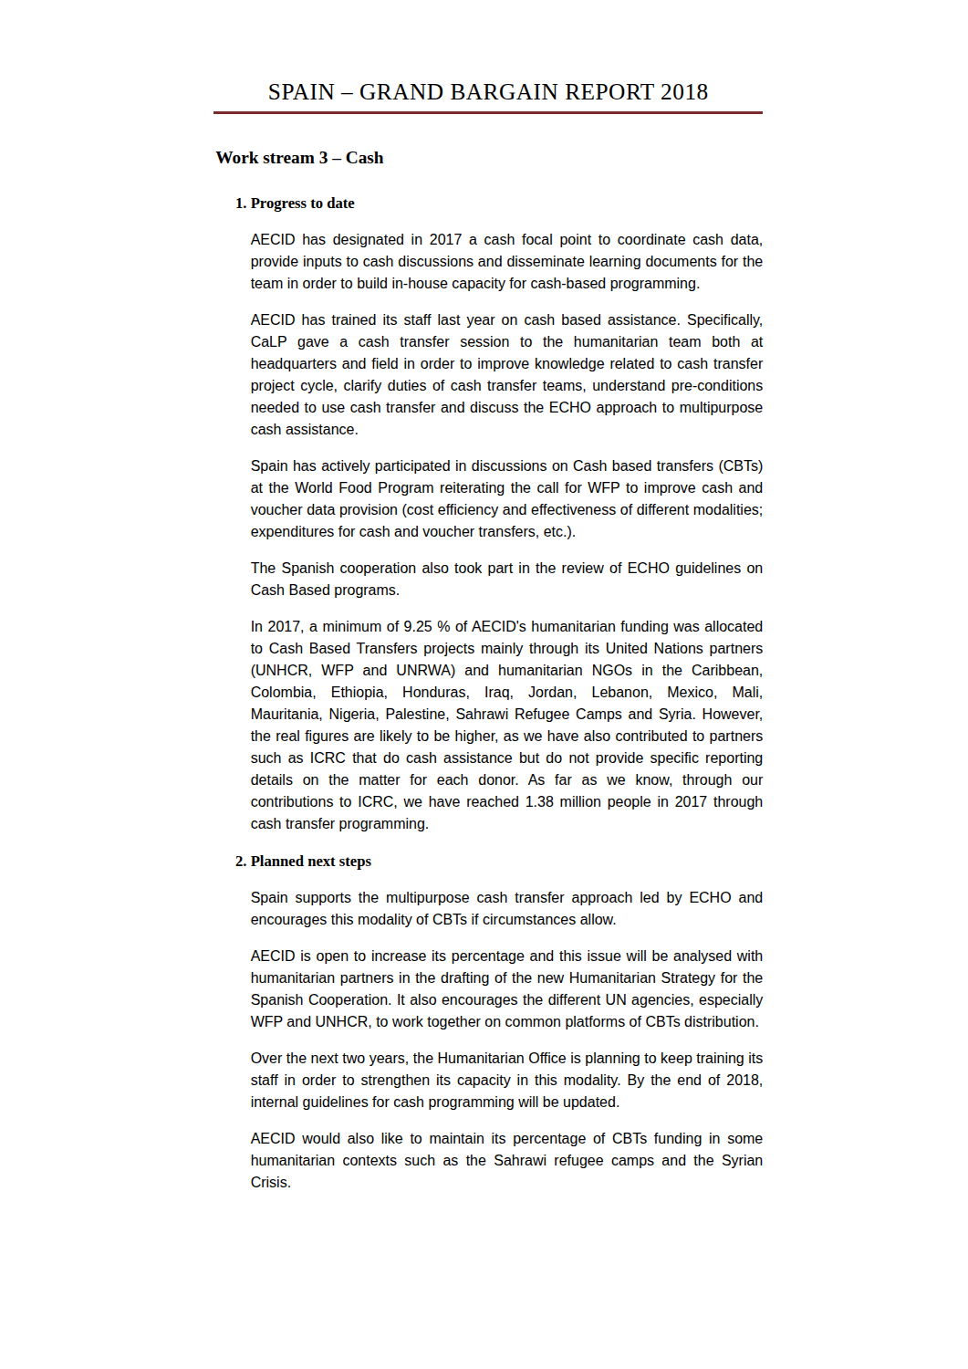SPAIN – GRAND BARGAIN REPORT 2018
Work stream 3 – Cash
Progress to date
AECID has designated in 2017 a cash focal point to coordinate cash data, provide inputs to cash discussions and disseminate learning documents for the team in order to build in-house capacity for cash-based programming.
AECID has trained its staff last year on cash based assistance. Specifically, CaLP gave a cash transfer session to the humanitarian team both at headquarters and field in order to improve knowledge related to cash transfer project cycle, clarify duties of cash transfer teams, understand pre-conditions needed to use cash transfer and discuss the ECHO approach to multipurpose cash assistance.
Spain has actively participated in discussions on Cash based transfers (CBTs) at the World Food Program reiterating the call for WFP to improve cash and voucher data provision (cost efficiency and effectiveness of different modalities; expenditures for cash and voucher transfers, etc.).
The Spanish cooperation also took part in the review of ECHO guidelines on Cash Based programs.
In 2017, a minimum of 9.25 % of AECID's humanitarian funding was allocated to Cash Based Transfers projects mainly through its United Nations partners (UNHCR, WFP and UNRWA) and humanitarian NGOs in the Caribbean, Colombia, Ethiopia, Honduras, Iraq, Jordan, Lebanon, Mexico, Mali, Mauritania, Nigeria, Palestine, Sahrawi Refugee Camps and Syria. However, the real figures are likely to be higher, as we have also contributed to partners such as ICRC that do cash assistance but do not provide specific reporting details on the matter for each donor. As far as we know, through our contributions to ICRC, we have reached 1.38 million people in 2017 through cash transfer programming.
Planned next steps
Spain supports the multipurpose cash transfer approach led by ECHO and encourages this modality of CBTs if circumstances allow.
AECID is open to increase its percentage and this issue will be analysed with humanitarian partners in the drafting of the new Humanitarian Strategy for the Spanish Cooperation. It also encourages the different UN agencies, especially WFP and UNHCR, to work together on common platforms of CBTs distribution.
Over the next two years, the Humanitarian Office is planning to keep training its staff in order to strengthen its capacity in this modality. By the end of 2018, internal guidelines for cash programming will be updated.
AECID would also like to maintain its percentage of CBTs funding in some humanitarian contexts such as the Sahrawi refugee camps and the Syrian Crisis.